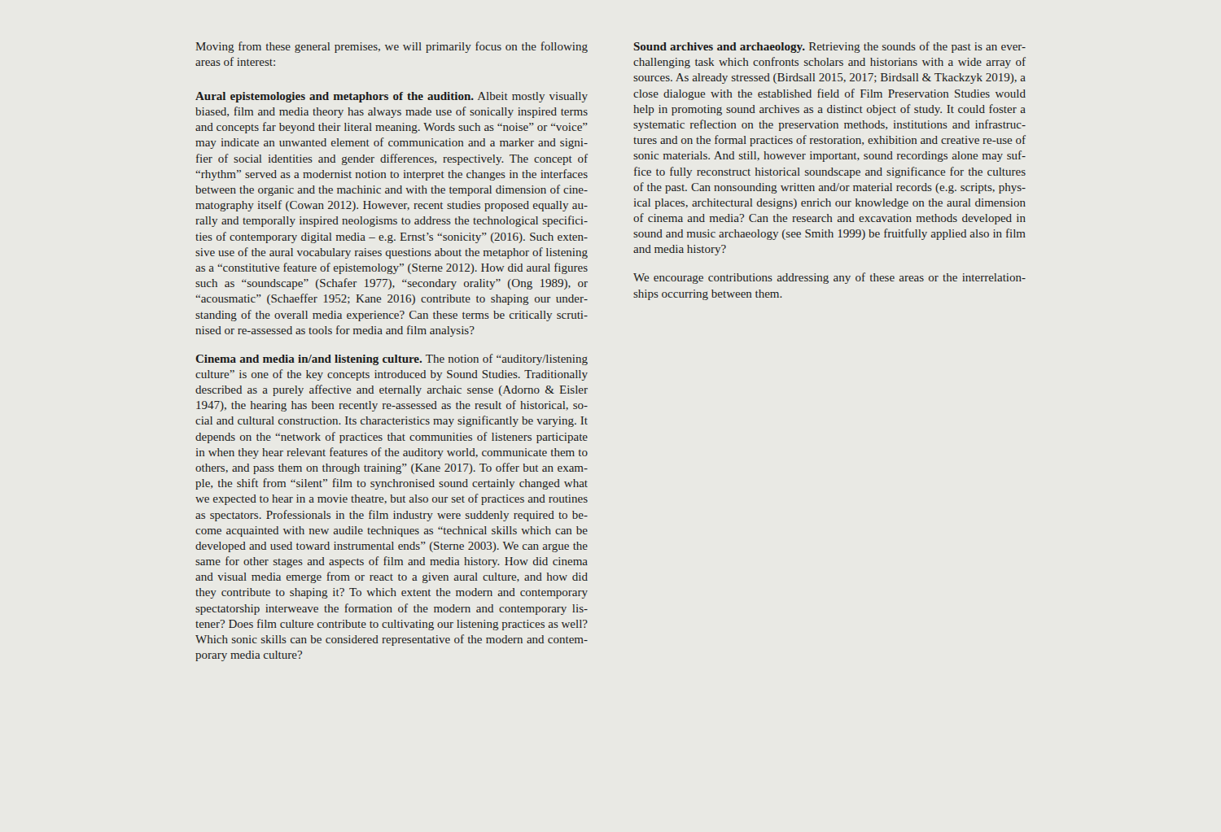Moving from these general premises, we will primarily focus on the following areas of interest:
Aural epistemologies and metaphors of the audition. Albeit mostly visually biased, film and media theory has always made use of sonically inspired terms and concepts far beyond their literal meaning. Words such as “noise” or “voice” may indicate an unwanted element of communication and a marker and signifier of social identities and gender differences, respectively. The concept of “rhythm” served as a modernist notion to interpret the changes in the interfaces between the organic and the machinic and with the temporal dimension of cinematography itself (Cowan 2012). However, recent studies proposed equally aurally and temporally inspired neologisms to address the technological specificities of contemporary digital media – e.g. Ernst’s “sonicity” (2016). Such extensive use of the aural vocabulary raises questions about the metaphor of listening as a “constitutive feature of epistemology” (Sterne 2012). How did aural figures such as “soundscape” (Schafer 1977), “secondary orality” (Ong 1989), or “acousmatic” (Schaeffer 1952; Kane 2016) contribute to shaping our understanding of the overall media experience? Can these terms be critically scrutinised or re-assessed as tools for media and film analysis?
Cinema and media in/and listening culture. The notion of “auditory/listening culture” is one of the key concepts introduced by Sound Studies. Traditionally described as a purely affective and eternally archaic sense (Adorno & Eisler 1947), the hearing has been recently re-assessed as the result of historical, social and cultural construction. Its characteristics may significantly be varying. It depends on the “network of practices that communities of listeners participate in when they hear relevant features of the auditory world, communicate them to others, and pass them on through training” (Kane 2017). To offer but an example, the shift from “silent” film to synchronised sound certainly changed what we expected to hear in a movie theatre, but also our set of practices and routines as spectators. Professionals in the film industry were suddenly required to become acquainted with new audile techniques as “technical skills which can be developed and used toward instrumental ends” (Sterne 2003). We can argue the same for other stages and aspects of film and media history. How did cinema and visual media emerge from or react to a given aural culture, and how did they contribute to shaping it? To which extent the modern and contemporary spectatorship interweave the formation of the modern and contemporary listener? Does film culture contribute to cultivating our listening practices as well? Which sonic skills can be considered representative of the modern and contemporary media culture?
Sound archives and archaeology. Retrieving the sounds of the past is an ever-challenging task which confronts scholars and historians with a wide array of sources. As already stressed (Birdsall 2015, 2017; Birdsall & Tkackzyk 2019), a close dialogue with the established field of Film Preservation Studies would help in promoting sound archives as a distinct object of study. It could foster a systematic reflection on the preservation methods, institutions and infrastructures and on the formal practices of restoration, exhibition and creative re-use of sonic materials. And still, however important, sound recordings alone may suffice to fully reconstruct historical soundscape and significance for the cultures of the past. Can nonsounding written and/or material records (e.g. scripts, physical places, architectural designs) enrich our knowledge on the aural dimension of cinema and media? Can the research and excavation methods developed in sound and music archaeology (see Smith 1999) be fruitfully applied also in film and media history?
We encourage contributions addressing any of these areas or the interrelationships occurring between them.